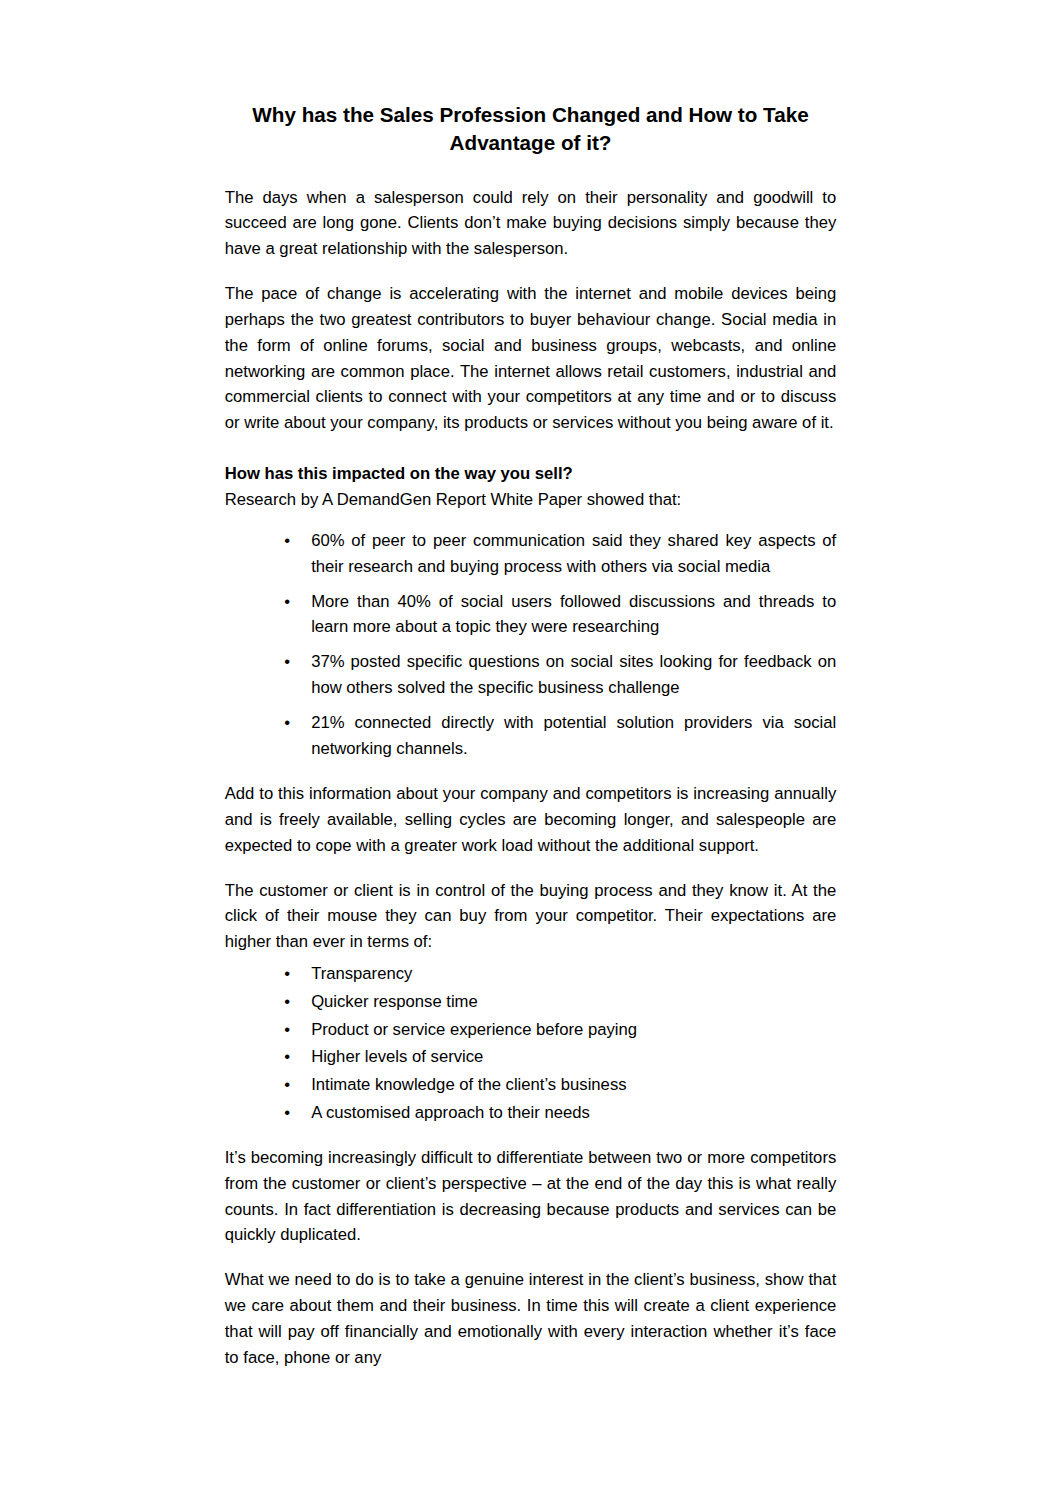Why has the Sales Profession Changed and How to Take
Advantage of it?
The days when a salesperson could rely on their personality and goodwill to succeed are long gone. Clients don’t make buying decisions simply because they have a great relationship with the salesperson.
The pace of change is accelerating with the internet and mobile devices being perhaps the two greatest contributors to buyer behaviour change. Social media in the form of online forums, social and business groups, webcasts, and online networking are common place. The internet allows retail customers, industrial and commercial clients to connect with your competitors at any time and or to discuss or write about your company, its products or services without you being aware of it.
How has this impacted on the way you sell?
Research by A DemandGen Report White Paper showed that:
60% of peer to peer communication said they shared key aspects of their research and buying process with others via social media
More than 40% of social users followed discussions and threads to learn more about a topic they were researching
37% posted specific questions on social sites looking for feedback on how others solved the specific business challenge
21% connected directly with potential solution providers via social networking channels.
Add to this information about your company and competitors is increasing annually and is freely available, selling cycles are becoming longer, and salespeople are expected to cope with a greater work load without the additional support.
The customer or client is in control of the buying process and they know it. At the click of their mouse they can buy from your competitor. Their expectations are higher than ever in terms of:
Transparency
Quicker response time
Product or service experience before paying
Higher levels of service
Intimate knowledge of the client’s business
A customised approach to their needs
It’s becoming increasingly difficult to differentiate between two or more competitors from the customer or client’s perspective – at the end of the day this is what really counts. In fact differentiation is decreasing because products and services can be quickly duplicated.
What we need to do is to take a genuine interest in the client’s business, show that we care about them and their business. In time this will create a client experience that will pay off financially and emotionally with every interaction whether it’s face to face, phone or any